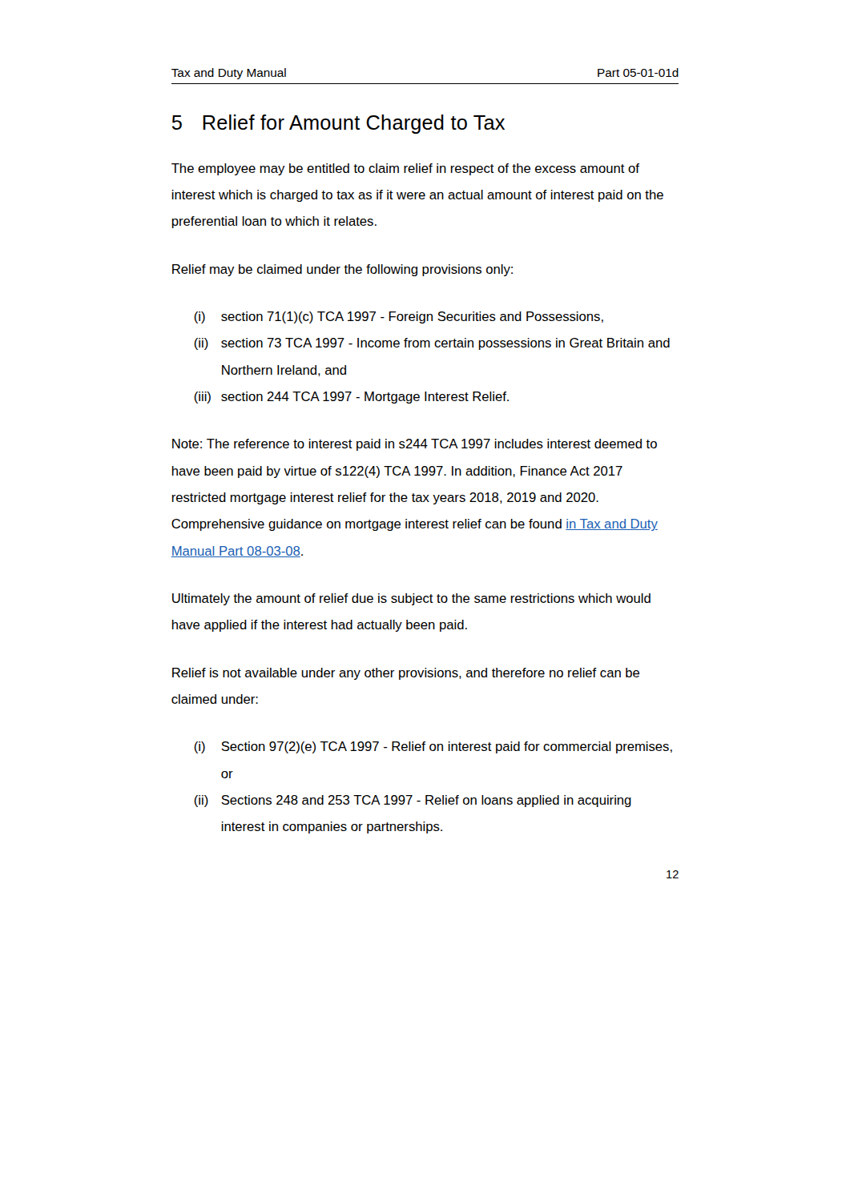Tax and Duty Manual Part 05-01-01d
5 Relief for Amount Charged to Tax
The employee may be entitled to claim relief in respect of the excess amount of interest which is charged to tax as if it were an actual amount of interest paid on the preferential loan to which it relates.
Relief may be claimed under the following provisions only:
(i) section 71(1)(c) TCA 1997 - Foreign Securities and Possessions,
(ii) section 73 TCA 1997 - Income from certain possessions in Great Britain and Northern Ireland, and
(iii) section 244 TCA 1997 - Mortgage Interest Relief.
Note: The reference to interest paid in s244 TCA 1997 includes interest deemed to have been paid by virtue of s122(4) TCA 1997. In addition, Finance Act 2017 restricted mortgage interest relief for the tax years 2018, 2019 and 2020. Comprehensive guidance on mortgage interest relief can be found in Tax and Duty Manual Part 08-03-08.
Ultimately the amount of relief due is subject to the same restrictions which would have applied if the interest had actually been paid.
Relief is not available under any other provisions, and therefore no relief can be claimed under:
(i) Section 97(2)(e) TCA 1997 - Relief on interest paid for commercial premises, or
(ii) Sections 248 and 253 TCA 1997 - Relief on loans applied in acquiring interest in companies or partnerships.
12